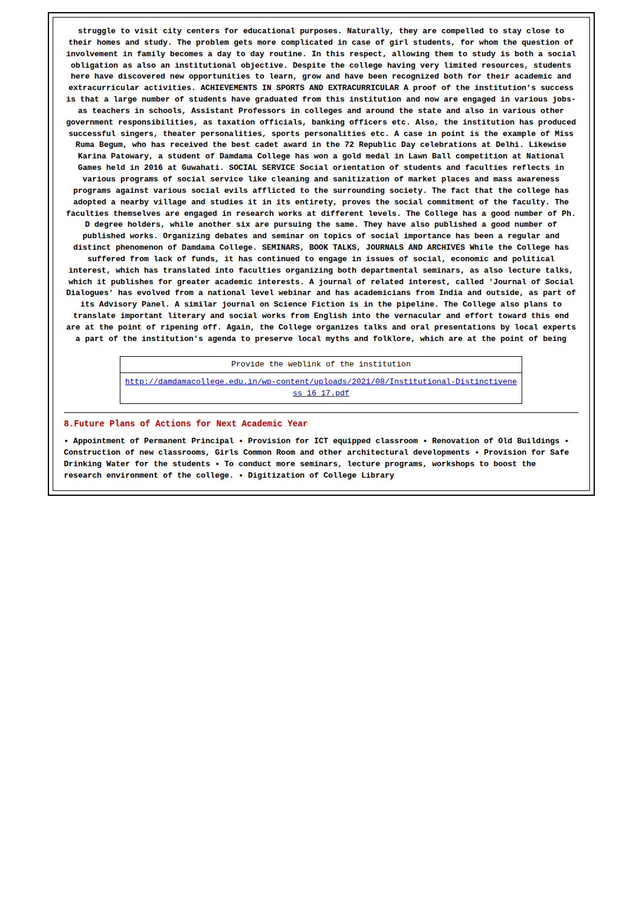struggle to visit city centers for educational purposes. Naturally, they are compelled to stay close to their homes and study. The problem gets more complicated in case of girl students, for whom the question of involvement in family becomes a day to day routine. In this respect, allowing them to study is both a social obligation as also an institutional objective. Despite the college having very limited resources, students here have discovered new opportunities to learn, grow and have been recognized both for their academic and extracurricular activities. ACHIEVEMENTS IN SPORTS AND EXTRACURRICULAR A proof of the institution's success is that a large number of students have graduated from this institution and now are engaged in various jobs- as teachers in schools, Assistant Professors in colleges and around the state and also in various other government responsibilities, as taxation officials, banking officers etc. Also, the institution has produced successful singers, theater personalities, sports personalities etc. A case in point is the example of Miss Ruma Begum, who has received the best cadet award in the 72 Republic Day celebrations at Delhi. Likewise Karina Patowary, a student of Damdama College has won a gold medal in Lawn Ball competition at National Games held in 2016 at Guwahati. SOCIAL SERVICE Social orientation of students and faculties reflects in various programs of social service like cleaning and sanitization of market places and mass awareness programs against various social evils afflicted to the surrounding society. The fact that the college has adopted a nearby village and studies it in its entirety, proves the social commitment of the faculty. The faculties themselves are engaged in research works at different levels. The College has a good number of Ph. D degree holders, while another six are pursuing the same. They have also published a good number of published works. Organizing debates and seminar on topics of social importance has been a regular and distinct phenomenon of Damdama College. SEMINARS, BOOK TALKS, JOURNALS AND ARCHIVES While the College has suffered from lack of funds, it has continued to engage in issues of social, economic and political interest, which has translated into faculties organizing both departmental seminars, as also lecture talks, which it publishes for greater academic interests. A journal of related interest, called 'Journal of Social Dialogues' has evolved from a national level webinar and has academicians from India and outside, as part of its Advisory Panel. A similar journal on Science Fiction is in the pipeline. The College also plans to translate important literary and social works from English into the vernacular and effort toward this end are at the point of ripening off. Again, the College organizes talks and oral presentations by local experts a part of the institution's agenda to preserve local myths and folklore, which are at the point of being
Provide the weblink of the institution
http://damdamacollege.edu.in/wp-content/uploads/2021/08/Institutional-Distinctiveness_16_17.pdf
8.Future Plans of Actions for Next Academic Year
• Appointment of Permanent Principal • Provision for ICT equipped classroom • Renovation of Old Buildings • Construction of new classrooms, Girls Common Room and other architectural developments • Provision for Safe Drinking Water for the students • To conduct more seminars, lecture programs, workshops to boost the research environment of the college. • Digitization of College Library